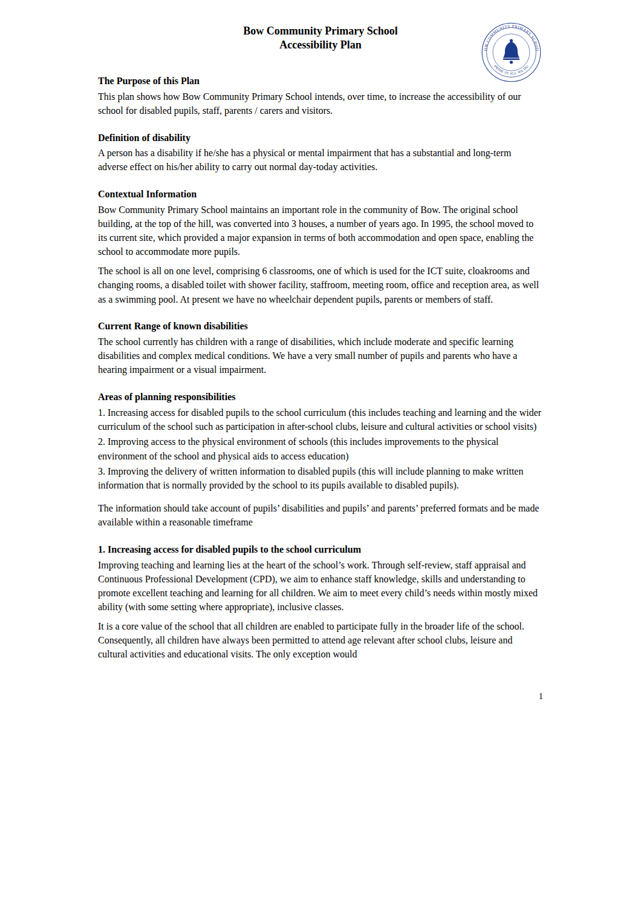Bow Community Primary School
Accessibility Plan
BOW COMMUNITY PRIMARY SCHOOL PRIDE IN ALL WE DO
The Purpose of this Plan
This plan shows how Bow Community Primary School intends, over time, to increase the accessibility of our school for disabled pupils, staff, parents / carers and visitors.
Definition of disability
A person has a disability if he/she has a physical or mental impairment that has a substantial and long-term adverse effect on his/her ability to carry out normal day-today activities.
Contextual Information
Bow Community Primary School maintains an important role in the community of Bow. The original school building, at the top of the hill, was converted into 3 houses, a number of years ago. In 1995, the school moved to its current site, which provided a major expansion in terms of both accommodation and open space, enabling the school to accommodate more pupils.
The school is all on one level, comprising 6 classrooms, one of which is used for the ICT suite, cloakrooms and changing rooms, a disabled toilet with shower facility, staffroom, meeting room, office and reception area, as well as a swimming pool. At present we have no wheelchair dependent pupils, parents or members of staff.
Current Range of known disabilities
The school currently has children with a range of disabilities, which include moderate and specific learning disabilities and complex medical conditions. We have a very small number of pupils and parents who have a hearing impairment or a visual impairment.
Areas of planning responsibilities
1. Increasing access for disabled pupils to the school curriculum (this includes teaching and learning and the wider curriculum of the school such as participation in after-school clubs, leisure and cultural activities or school visits)
2. Improving access to the physical environment of schools (this includes improvements to the physical environment of the school and physical aids to access education)
3. Improving the delivery of written information to disabled pupils (this will include planning to make written information that is normally provided by the school to its pupils available to disabled pupils).
The information should take account of pupils’ disabilities and pupils’ and parents’ preferred formats and be made available within a reasonable timeframe
1. Increasing access for disabled pupils to the school curriculum
Improving teaching and learning lies at the heart of the school’s work. Through self-review, staff appraisal and Continuous Professional Development (CPD), we aim to enhance staff knowledge, skills and understanding to promote excellent teaching and learning for all children. We aim to meet every child’s needs within mostly mixed ability (with some setting where appropriate), inclusive classes.
It is a core value of the school that all children are enabled to participate fully in the broader life of the school. Consequently, all children have always been permitted to attend age relevant after school clubs, leisure and cultural activities and educational visits. The only exception would
1